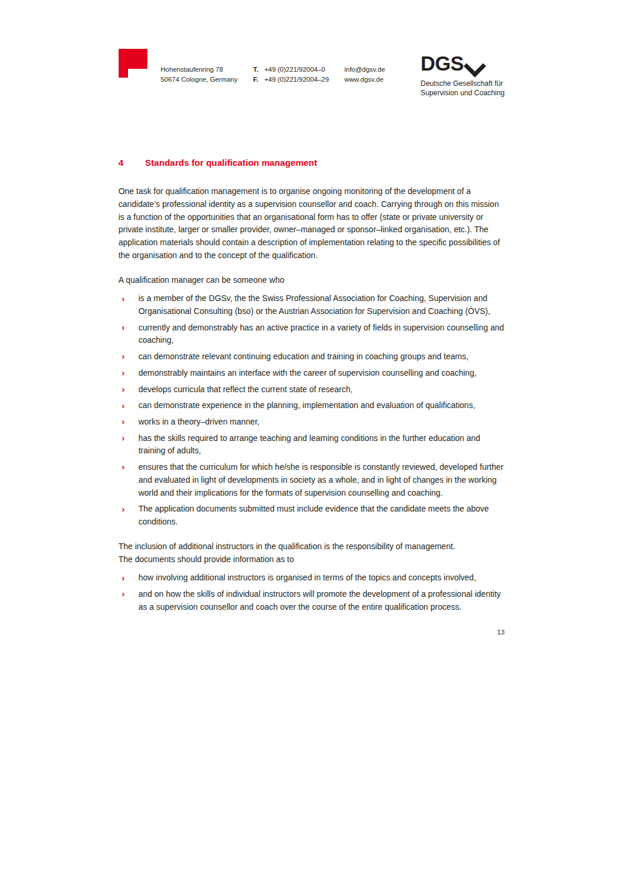Hohenstaufenring 78
50674 Cologne, Germany
T. +49 (0)221/92004–0
F. +49 (0)221/92004–29
info@dgsv.de
www.dgsv.de
DGS
Deutsche Gesellschaft für
Supervision und Coaching
4 Standards for qualification management
One task for qualification management is to organise ongoing monitoring of the development of a candidate’s professional identity as a supervision counsellor and coach. Carrying through on this mission is a function of the opportunities that an organisational form has to offer (state or private university or private institute, larger or smaller provider, owner–managed or sponsor–linked organisation, etc.). The application materials should contain a description of implementation relating to the specific possibilities of the organisation and to the concept of the qualification.
A qualification manager can be someone who
is a member of the DGSv, the the Swiss Professional Association for Coaching, Supervision and Organisational Consulting (bso) or the Austrian Association for Supervision and Coaching (ÖVS),
currently and demonstrably has an active practice in a variety of fields in supervision counselling and coaching,
can demonstrate relevant continuing education and training in coaching groups and teams,
demonstrably maintains an interface with the career of supervision counselling and coaching,
develops curricula that reflect the current state of research,
can demonstrate experience in the planning, implementation and evaluation of qualifications,
works in a theory–driven manner,
has the skills required to arrange teaching and learning conditions in the further education and training of adults,
ensures that the curriculum for which he/she is responsible is constantly reviewed, developed further and evaluated in light of developments in society as a whole, and in light of changes in the working world and their implications for the formats of supervision counselling and coaching.
The application documents submitted must include evidence that the candidate meets the above conditions.
The inclusion of additional instructors in the qualification is the responsibility of management.
The documents should provide information as to
how involving additional instructors is organised in terms of the topics and concepts involved,
and on how the skills of individual instructors will promote the development of a professional identity as a supervision counsellor and coach over the course of the entire qualification process.
13